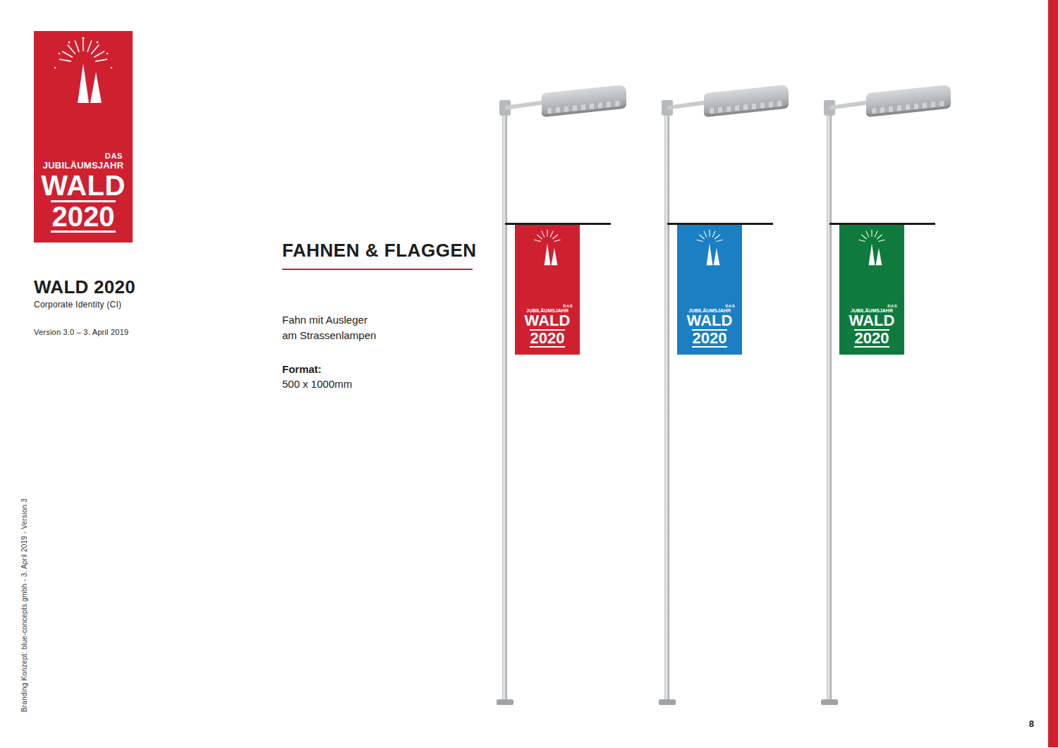DAS
JUBILÄUMSJAHR
WALD
2020
WALD 2020
Corporate Identity (CI)
Version 3.0 – 3. April 2019
Branding Konzept: blue-concepts gmbh - 3. April 2019 - Version 3
FAHNEN & FLAGGEN
Fahn mit Ausleger
am Strassenlampen
Format:
500 x 1000mm
DAS
JUBILÄUMSJAHR
WALD
2020
DAS
JUBILÄUMSJAHR
WALD
2020
DAS
JUBILÄUMSJAHR
WALD
2020
8